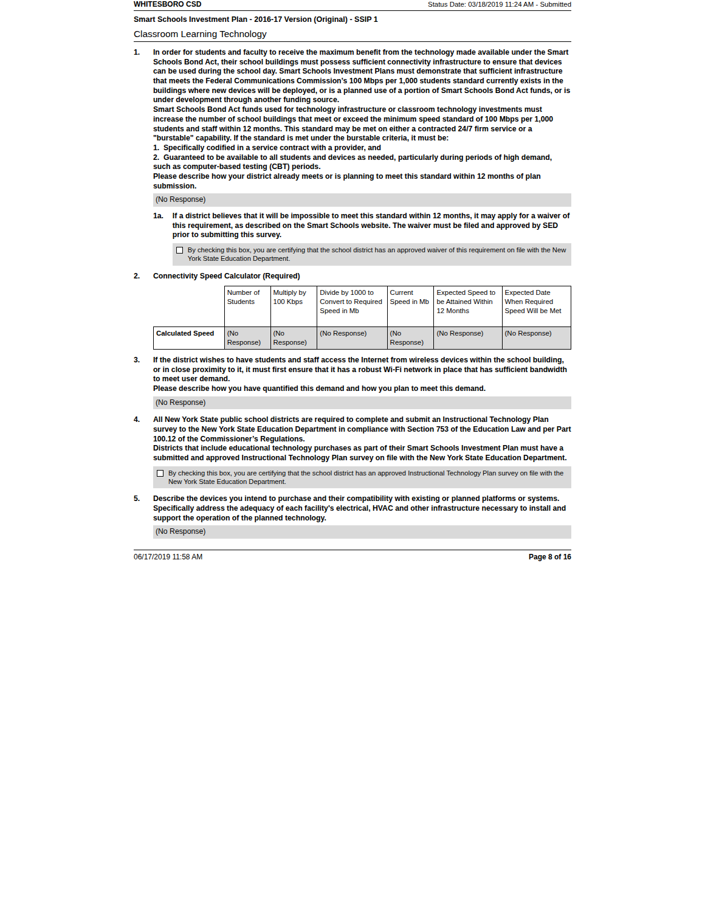WHITESBORO CSD
Status Date: 03/18/2019 11:24 AM - Submitted
Smart Schools Investment Plan - 2016-17 Version (Original) - SSIP 1
Classroom Learning Technology
1.
In order for students and faculty to receive the maximum benefit from the technology made available under the Smart Schools Bond Act, their school buildings must possess sufficient connectivity infrastructure to ensure that devices can be used during the school day. Smart Schools Investment Plans must demonstrate that sufficient infrastructure that meets the Federal Communications Commission’s 100 Mbps per 1,000 students standard currently exists in the buildings where new devices will be deployed, or is a planned use of a portion of Smart Schools Bond Act funds, or is under development through another funding source.
Smart Schools Bond Act funds used for technology infrastructure or classroom technology investments must increase the number of school buildings that meet or exceed the minimum speed standard of 100 Mbps per 1,000 students and staff within 12 months. This standard may be met on either a contracted 24/7 firm service or a "burstable" capability. If the standard is met under the burstable criteria, it must be:
1. Specifically codified in a service contract with a provider, and
2. Guaranteed to be available to all students and devices as needed, particularly during periods of high demand, such as computer-based testing (CBT) periods.
Please describe how your district already meets or is planning to meet this standard within 12 months of plan submission.
(No Response)
1a.
If a district believes that it will be impossible to meet this standard within 12 months, it may apply for a waiver of this requirement, as described on the Smart Schools website. The waiver must be filed and approved by SED prior to submitting this survey.
By checking this box, you are certifying that the school district has an approved waiver of this requirement on file with the New York State Education Department.
2.
Connectivity Speed Calculator (Required)
| | Number of Students | Multiply by 100 Kbps | Divide by 1000 to Convert to Required Speed in Mb | Current Speed in Mb | Expected Speed to be Attained Within 12 Months | Expected Date When Required Speed Will be Met |
| --- | --- | --- | --- | --- | --- | --- |
| Calculated Speed | (No Response) | (No Response) | (No Response) | (No Response) | (No Response) | (No Response) |
3.
If the district wishes to have students and staff access the Internet from wireless devices within the school building, or in close proximity to it, it must first ensure that it has a robust Wi-Fi network in place that has sufficient bandwidth to meet user demand.
Please describe how you have quantified this demand and how you plan to meet this demand.
(No Response)
4.
All New York State public school districts are required to complete and submit an Instructional Technology Plan survey to the New York State Education Department in compliance with Section 753 of the Education Law and per Part 100.12 of the Commissioner’s Regulations.
Districts that include educational technology purchases as part of their Smart Schools Investment Plan must have a submitted and approved Instructional Technology Plan survey on file with the New York State Education Department.
By checking this box, you are certifying that the school district has an approved Instructional Technology Plan survey on file with the New York State Education Department.
5.
Describe the devices you intend to purchase and their compatibility with existing or planned platforms or systems. Specifically address the adequacy of each facility's electrical, HVAC and other infrastructure necessary to install and support the operation of the planned technology.
(No Response)
06/17/2019 11:58 AM
Page 8 of 16